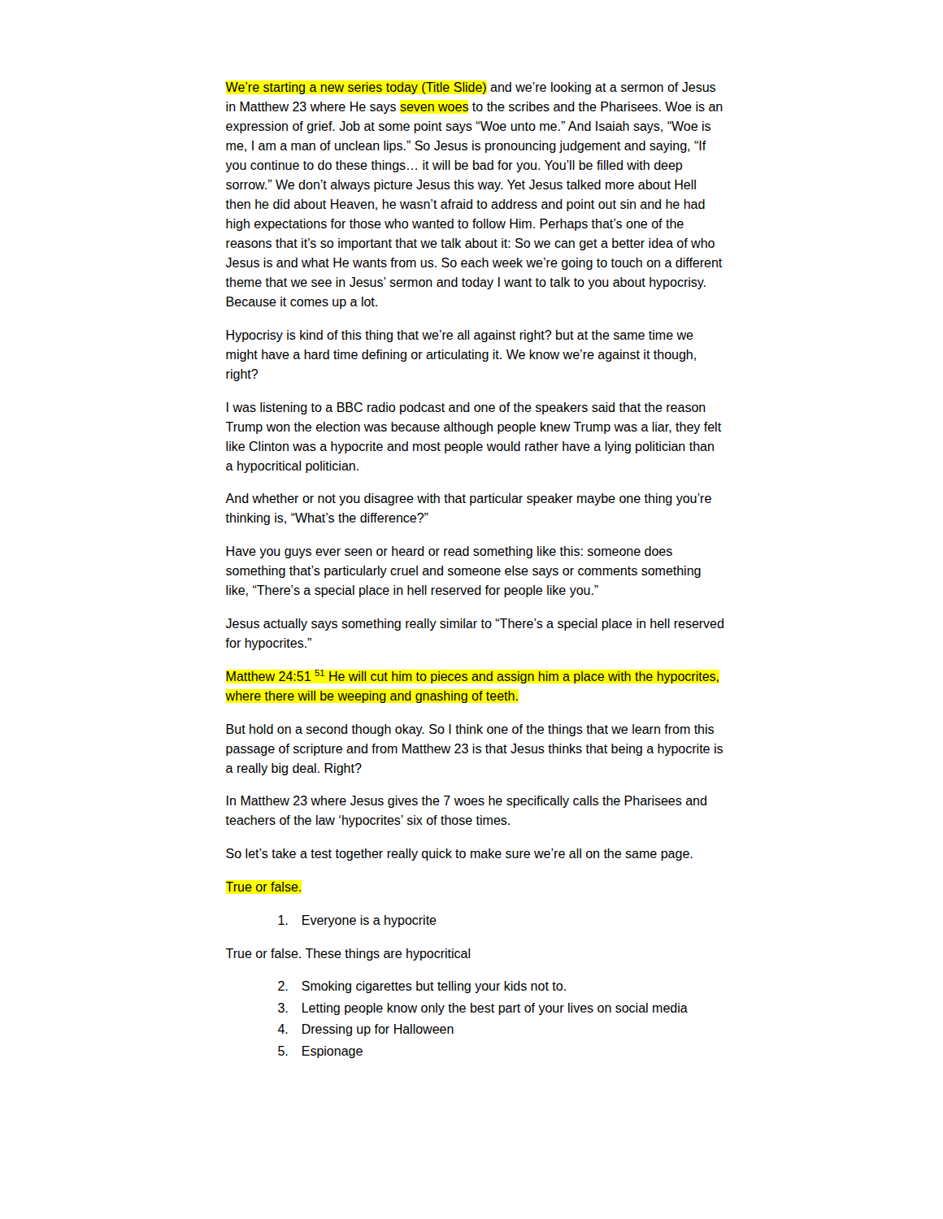We’re starting a new series today (Title Slide) and we’re looking at a sermon of Jesus in Matthew 23 where He says seven woes to the scribes and the Pharisees. Woe is an expression of grief. Job at some point says “Woe unto me.” And Isaiah says, “Woe is me, I am a man of unclean lips.” So Jesus is pronouncing judgement and saying, “If you continue to do these things… it will be bad for you. You’ll be filled with deep sorrow.” We don’t always picture Jesus this way. Yet Jesus talked more about Hell then he did about Heaven, he wasn’t afraid to address and point out sin and he had high expectations for those who wanted to follow Him. Perhaps that’s one of the reasons that it’s so important that we talk about it: So we can get a better idea of who Jesus is and what He wants from us. So each week we’re going to touch on a different theme that we see in Jesus’ sermon and today I want to talk to you about hypocrisy. Because it comes up a lot.
Hypocrisy is kind of this thing that we’re all against right? but at the same time we might have a hard time defining or articulating it. We know we’re against it though, right?
I was listening to a BBC radio podcast and one of the speakers said that the reason Trump won the election was because although people knew Trump was a liar, they felt like Clinton was a hypocrite and most people would rather have a lying politician than a hypocritical politician.
And whether or not you disagree with that particular speaker maybe one thing you’re thinking is, “What’s the difference?”
Have you guys ever seen or heard or read something like this: someone does something that’s particularly cruel and someone else says or comments something like, “There’s a special place in hell reserved for people like you.”
Jesus actually says something really similar to “There’s a special place in hell reserved for hypocrites.”
Matthew 24:51 51 He will cut him to pieces and assign him a place with the hypocrites, where there will be weeping and gnashing of teeth.
But hold on a second though okay. So I think one of the things that we learn from this passage of scripture and from Matthew 23 is that Jesus thinks that being a hypocrite is a really big deal. Right?
In Matthew 23 where Jesus gives the 7 woes he specifically calls the Pharisees and teachers of the law ‘hypocrites’ six of those times.
So let’s take a test together really quick to make sure we’re all on the same page.
True or false.
Everyone is a hypocrite
True or false. These things are hypocritical
Smoking cigarettes but telling your kids not to.
Letting people know only the best part of your lives on social media
Dressing up for Halloween
Espionage